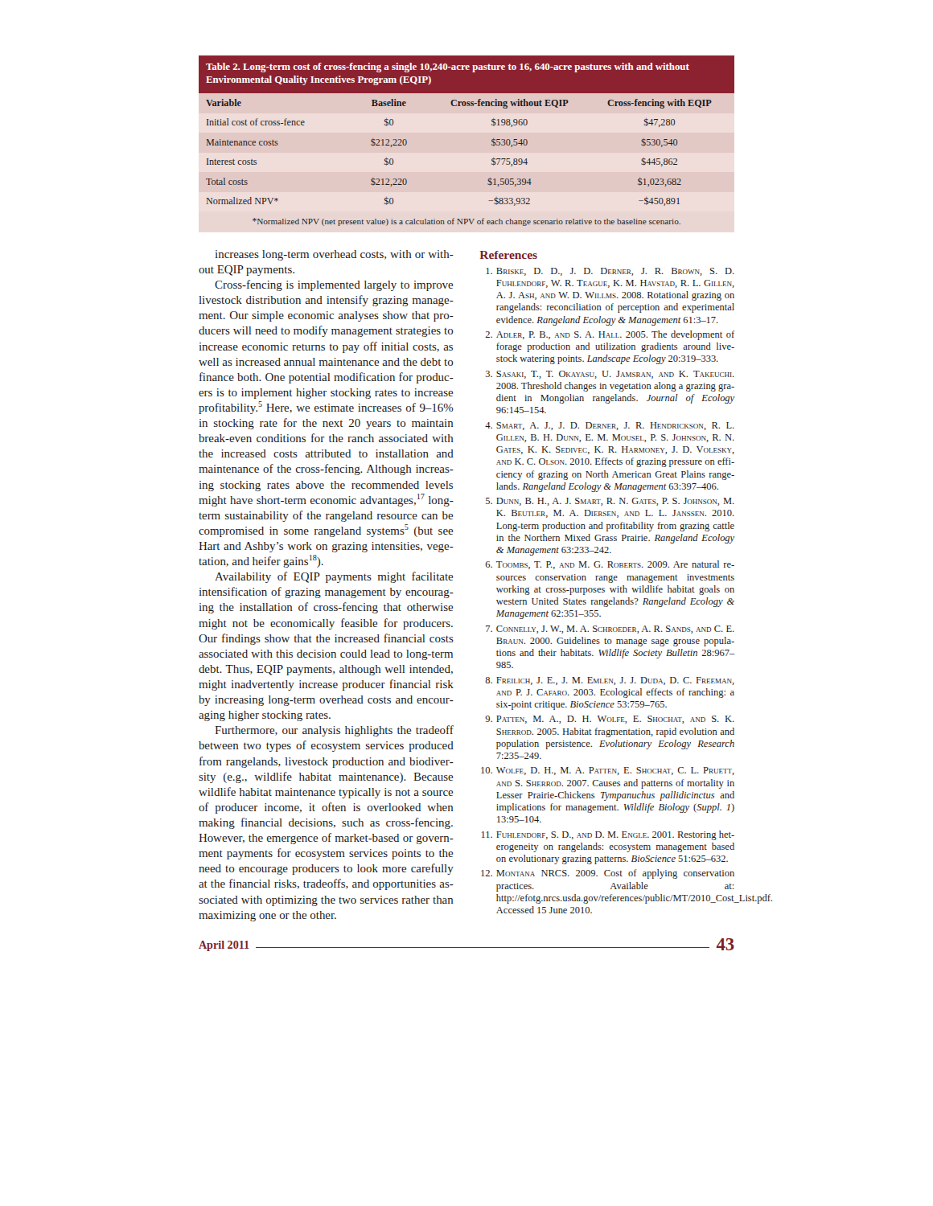Table 2. Long-term cost of cross-fencing a single 10,240-acre pasture to 16, 640-acre pastures with and without Environmental Quality Incentives Program (EQIP)
| Variable | Baseline | Cross-fencing without EQIP | Cross-fencing with EQIP |
| --- | --- | --- | --- |
| Initial cost of cross-fence | $0 | $198,960 | $47,280 |
| Maintenance costs | $212,220 | $530,540 | $530,540 |
| Interest costs | $0 | $775,894 | $445,862 |
| Total costs | $212,220 | $1,505,394 | $1,023,682 |
| Normalized NPV * | $0 | −$833,932 | −$450,891 |
| * Normalized NPV (net present value) is a calculation of NPV of each change scenario relative to the baseline scenario. |
increases long-term overhead costs, with or without EQIP payments.
Cross-fencing is implemented largely to improve livestock distribution and intensify grazing management. Our simple economic analyses show that producers will need to modify management strategies to increase economic returns to pay off initial costs, as well as increased annual maintenance and the debt to finance both. One potential modification for producers is to implement higher stocking rates to increase profitability.5 Here, we estimate increases of 9–16% in stocking rate for the next 20 years to maintain break-even conditions for the ranch associated with the increased costs attributed to installation and maintenance of the cross-fencing. Although increasing stocking rates above the recommended levels might have short-term economic advantages,17 long-term sustainability of the rangeland resource can be compromised in some rangeland systems5 (but see Hart and Ashby’s work on grazing intensities, vegetation, and heifer gains18).
Availability of EQIP payments might facilitate intensification of grazing management by encouraging the installation of cross-fencing that otherwise might not be economically feasible for producers. Our findings show that the increased financial costs associated with this decision could lead to long-term debt. Thus, EQIP payments, although well intended, might inadvertently increase producer financial risk by increasing long-term overhead costs and encouraging higher stocking rates.
Furthermore, our analysis highlights the tradeoff between two types of ecosystem services produced from rangelands, livestock production and biodiversity (e.g., wildlife habitat maintenance). Because wildlife habitat maintenance typically is not a source of producer income, it often is overlooked when making financial decisions, such as cross-fencing. However, the emergence of market-based or government payments for ecosystem services points to the need to encourage producers to look more carefully at the financial risks, tradeoffs, and opportunities associated with optimizing the two services rather than maximizing one or the other.
References
Briske, D. D., J. D. Derner, J. R. Brown, S. D. Fuhlendorf, W. R. Teague, K. M. Havstad, R. L. Gillen, A. J. Ash, and W. D. Willms. 2008. Rotational grazing on rangelands: reconciliation of perception and experimental evidence. Rangeland Ecology & Management 61:3–17.
Adler, P. B., and S. A. Hall. 2005. The development of forage production and utilization gradients around livestock watering points. Landscape Ecology 20:319–333.
Sasaki, T., T. Okayasu, U. Jamsran, and K. Takeuchi. 2008. Threshold changes in vegetation along a grazing gradient in Mongolian rangelands. Journal of Ecology 96:145–154.
Smart, A. J., J. D. Derner, J. R. Hendrickson, R. L. Gillen, B. H. Dunn, E. M. Mousel, P. S. Johnson, R. N. Gates, K. K. Sedivec, K. R. Harmoney, J. D. Volesky, and K. C. Olson. 2010. Effects of grazing pressure on efficiency of grazing on North American Great Plains rangelands. Rangeland Ecology & Management 63:397–406.
Dunn, B. H., A. J. Smart, R. N. Gates, P. S. Johnson, M. K. Beutler, M. A. Diersen, and L. L. Janssen. 2010. Long-term production and profitability from grazing cattle in the Northern Mixed Grass Prairie. Rangeland Ecology & Management 63:233–242.
Toombs, T. P., and M. G. Roberts. 2009. Are natural resources conservation range management investments working at cross-purposes with wildlife habitat goals on western United States rangelands? Rangeland Ecology & Management 62:351–355.
Connelly, J. W., M. A. Schroeder, A. R. Sands, and C. E. Braun. 2000. Guidelines to manage sage grouse populations and their habitats. Wildlife Society Bulletin 28:967–985.
Freilich, J. E., J. M. Emlen, J. J. Duda, D. C. Freeman, and P. J. Cafaro. 2003. Ecological effects of ranching: a six-point critique. BioScience 53:759–765.
Patten, M. A., D. H. Wolfe, E. Shochat, and S. K. Sherrod. 2005. Habitat fragmentation, rapid evolution and population persistence. Evolutionary Ecology Research 7:235–249.
Wolfe, D. H., M. A. Patten, E. Shochat, C. L. Pruett, and S. Sherrod. 2007. Causes and patterns of mortality in Lesser Prairie-Chickens Tympanuchus pallidicinctus and implications for management. Wildlife Biology (Suppl. 1) 13:95–104.
Fuhlendorf, S. D., and D. M. Engle. 2001. Restoring heterogeneity on rangelands: ecosystem management based on evolutionary grazing patterns. BioScience 51:625–632.
Montana NRCS. 2009. Cost of applying conservation practices. Available at: http://efotg.nrcs.usda.gov/references/public/MT/2010_Cost_List.pdf. Accessed 15 June 2010.
April 2011
43